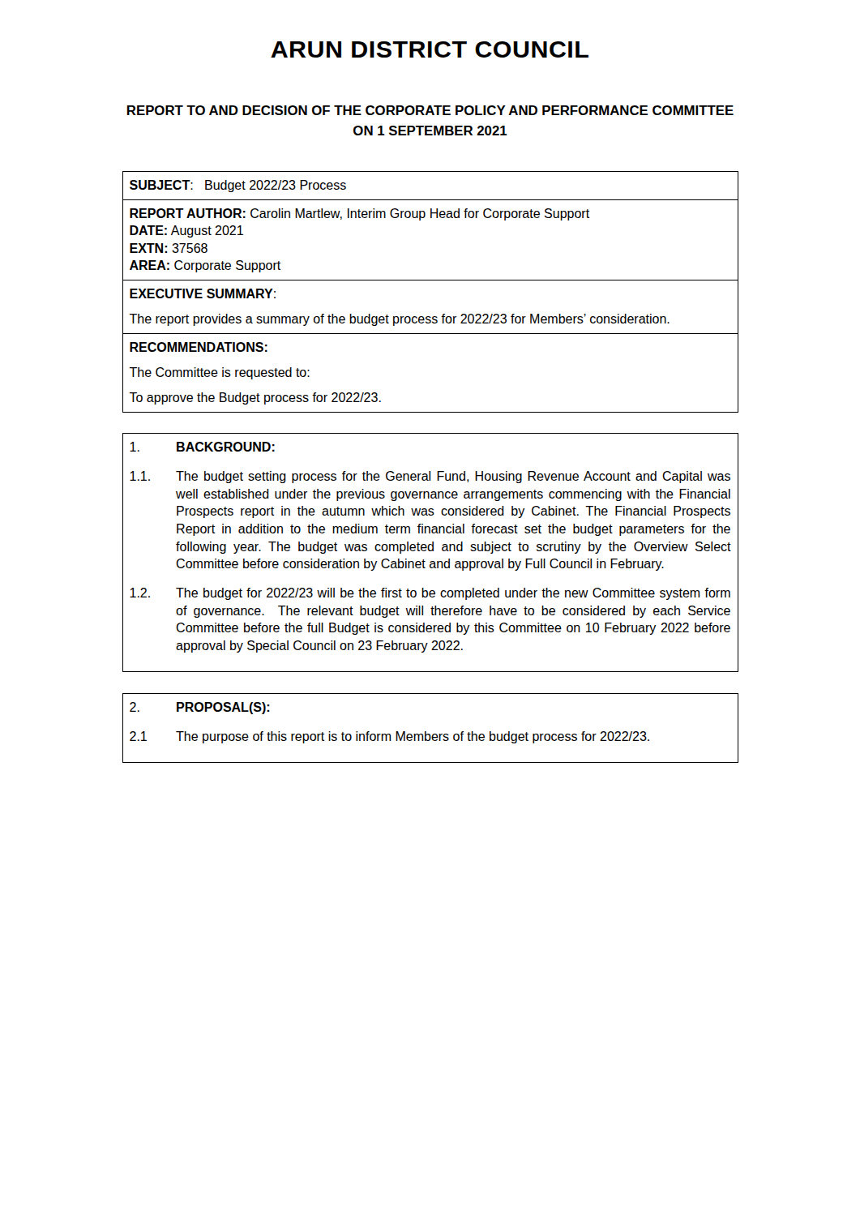ARUN DISTRICT COUNCIL
Report to and decision of the Corporate Policy and Performance Committee
on 1 September 2021
| SUBJECT : Budget 2022/23 Process |
| REPORT AUTHOR: Carolin Martlew, Interim Group Head for Corporate Support DATE: August 2021 EXTN: 37568 AREA: Corporate Support |
| EXECUTIVE SUMMARY : The report provides a summary of the budget process for 2022/23 for Members’ consideration. |
| RECOMMENDATIONS: The Committee is requested to: To approve the Budget process for 2022/23. |
| 1. BACKGROUND: 1.1. The budget setting process for the General Fund, Housing Revenue Account and Capital was well established under the previous governance arrangements commencing with the Financial Prospects report in the autumn which was considered by Cabinet. The Financial Prospects Report in addition to the medium term financial forecast set the budget parameters for the following year. The budget was completed and subject to scrutiny by the Overview Select Committee before consideration by Cabinet and approval by Full Council in February. 1.2. The budget for 2022/23 will be the first to be completed under the new Committee system form of governance. The relevant budget will therefore have to be considered by each Service Committee before the full Budget is considered by this Committee on 10 February 2022 before approval by Special Council on 23 February 2022. |
| 2. PROPOSAL(S): 2.1 The purpose of this report is to inform Members of the budget process for 2022/23. |